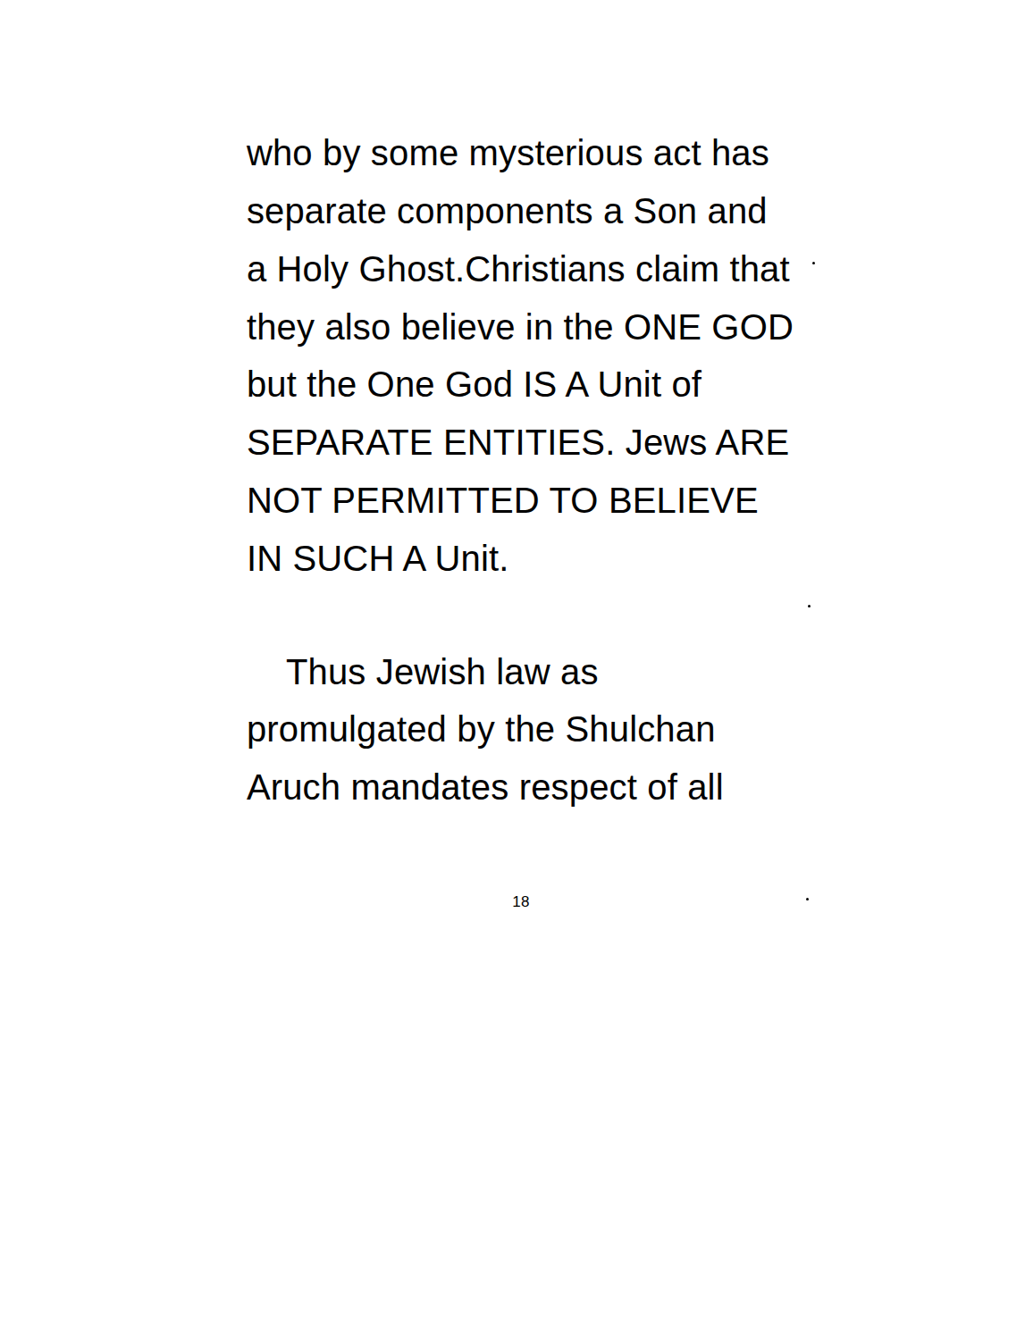who by some mysterious act has separate components a Son and a Holy Ghost.Christians claim that they also believe in the ONE GOD but the One God IS A Unit of SEPARATE ENTITIES. Jews ARE NOT PERMITTED TO BELIEVE IN SUCH A Unit.
Thus Jewish law as promulgated by the Shulchan Aruch mandates respect of all
18